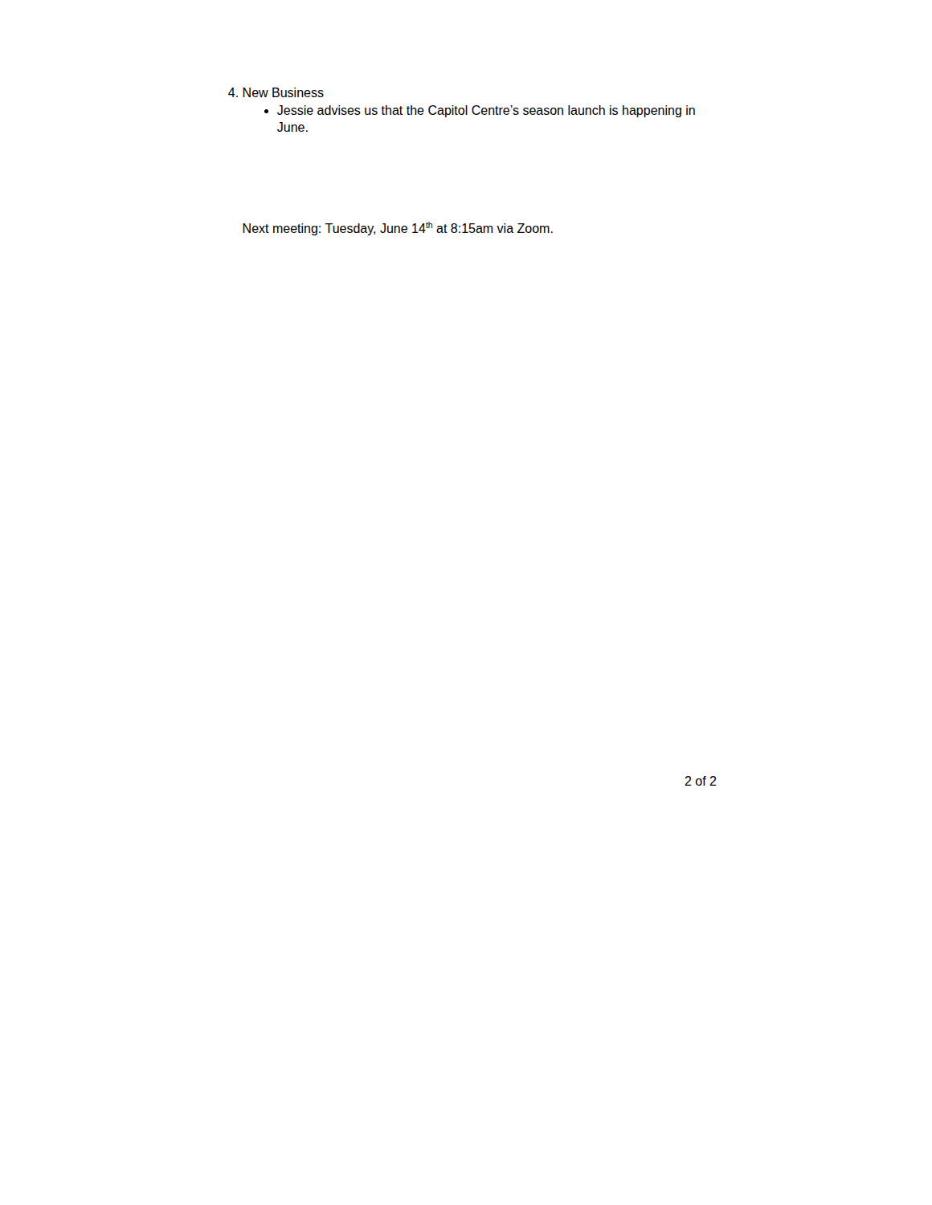New Business
Jessie advises us that the Capitol Centre’s season launch is happening in June.
Next meeting: Tuesday, June 14th at 8:15am via Zoom.
2 of 2